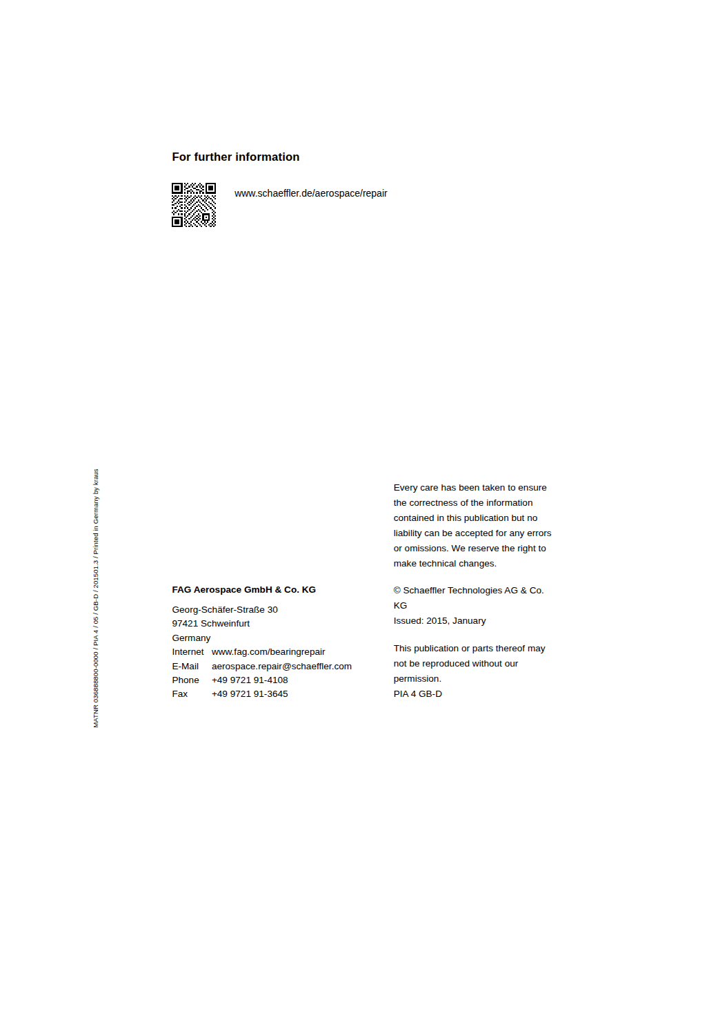MATNR 036888800-0000 / PIA 4 / 05 / GB-D / 201501.3 / Printed in Germany by kraus
For further information
www.schaeffler.de/aerospace/repair
FAG Aerospace GmbH & Co. KG
Georg-Schäfer-Straße 30
97421 Schweinfurt
Germany
| Internet | www.fag.com/bearingrepair |
| E-Mail | aerospace.repair@schaeffler.com |
| Phone | +49 9721 91-4108 |
| Fax | +49 9721 91-3645 |
Every care has been taken to ensure the correctness of the information contained in this publication but no liability can be accepted for any errors or omissions. We reserve the right to make technical changes.
© Schaeffler Technologies AG & Co. KG
Issued: 2015, January
This publication or parts thereof may not be reproduced without our permission.
PIA 4 GB-D